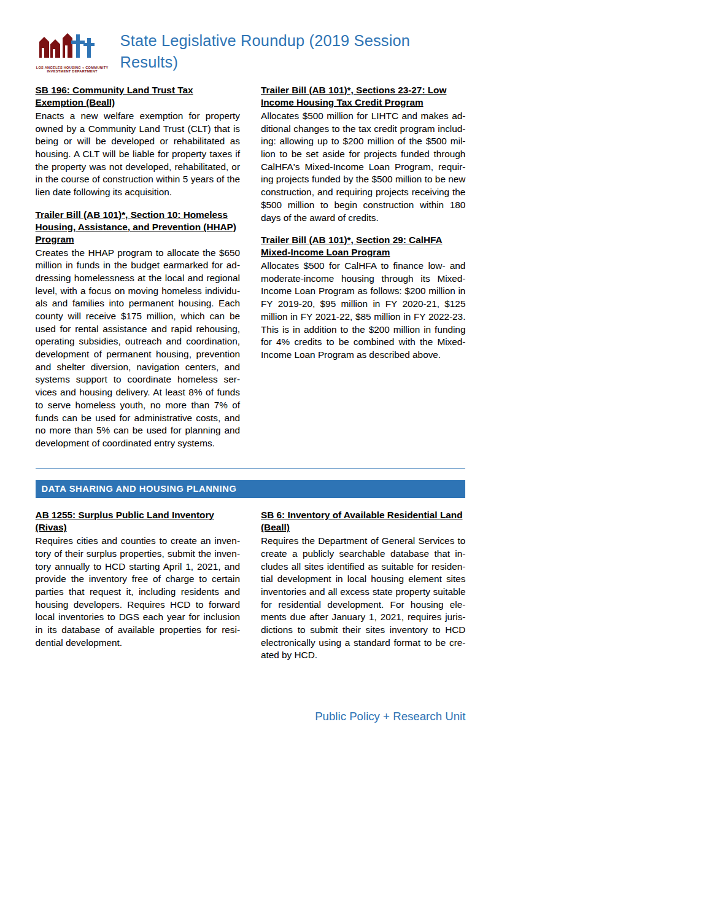Los Angeles Housing + Community Investment Department
State Legislative Roundup (2019 Session Results)
SB 196: Community Land Trust Tax Exemption (Beall)
Enacts a new welfare exemption for property owned by a Community Land Trust (CLT) that is being or will be developed or rehabilitated as housing. A CLT will be liable for property taxes if the property was not developed, rehabilitated, or in the course of construction within 5 years of the lien date following its acquisition.
Trailer Bill (AB 101)*, Section 10: Homeless Housing, Assistance, and Prevention (HHAP) Program
Creates the HHAP program to allocate the $650 million in funds in the budget earmarked for addressing homelessness at the local and regional level, with a focus on moving homeless individuals and families into permanent housing. Each county will receive $175 million, which can be used for rental assistance and rapid rehousing, operating subsidies, outreach and coordination, development of permanent housing, prevention and shelter diversion, navigation centers, and systems support to coordinate homeless services and housing delivery. At least 8% of funds to serve homeless youth, no more than 7% of funds can be used for administrative costs, and no more than 5% can be used for planning and development of coordinated entry systems.
Trailer Bill (AB 101)*, Sections 23-27: Low Income Housing Tax Credit Program
Allocates $500 million for LIHTC and makes additional changes to the tax credit program including: allowing up to $200 million of the $500 million to be set aside for projects funded through CalHFA's Mixed-Income Loan Program, requiring projects funded by the $500 million to be new construction, and requiring projects receiving the $500 million to begin construction within 180 days of the award of credits.
Trailer Bill (AB 101)*, Section 29: CalHFA Mixed-Income Loan Program
Allocates $500 for CalHFA to finance low- and moderate-income housing through its Mixed-Income Loan Program as follows: $200 million in FY 2019-20, $95 million in FY 2020-21, $125 million in FY 2021-22, $85 million in FY 2022-23. This is in addition to the $200 million in funding for 4% credits to be combined with the Mixed-Income Loan Program as described above.
DATA SHARING AND HOUSING PLANNING
AB 1255: Surplus Public Land Inventory (Rivas)
Requires cities and counties to create an inventory of their surplus properties, submit the inventory annually to HCD starting April 1, 2021, and provide the inventory free of charge to certain parties that request it, including residents and housing developers. Requires HCD to forward local inventories to DGS each year for inclusion in its database of available properties for residential development.
SB 6: Inventory of Available Residential Land (Beall)
Requires the Department of General Services to create a publicly searchable database that includes all sites identified as suitable for residential development in local housing element sites inventories and all excess state property suitable for residential development. For housing elements due after January 1, 2021, requires jurisdictions to submit their sites inventory to HCD electronically using a standard format to be created by HCD.
Public Policy + Research Unit